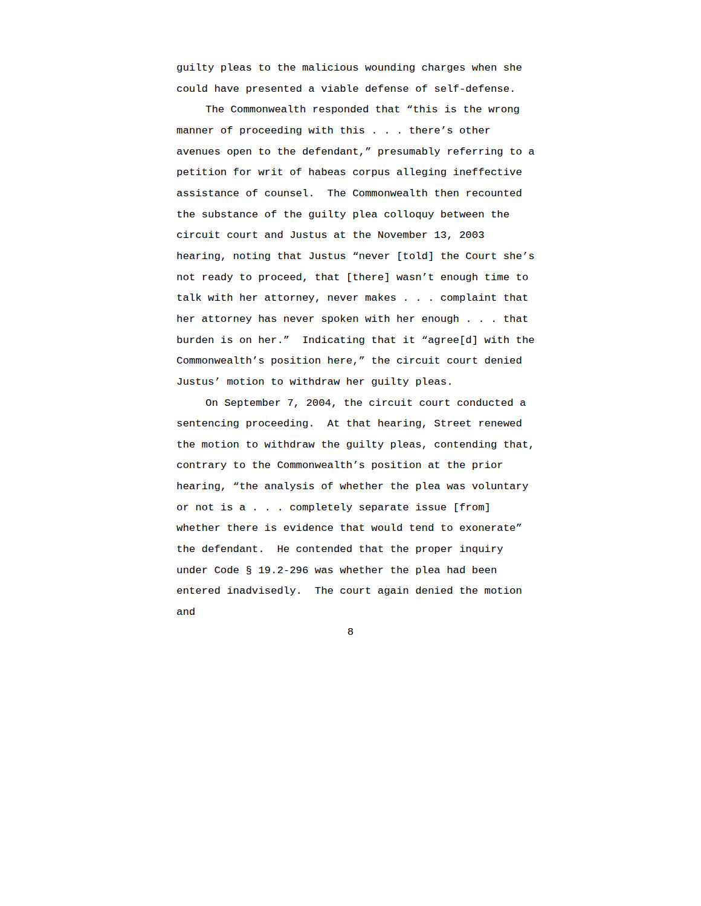guilty pleas to the malicious wounding charges when she could have presented a viable defense of self-defense.
The Commonwealth responded that “this is the wrong manner of proceeding with this . . . there’s other avenues open to the defendant,” presumably referring to a petition for writ of habeas corpus alleging ineffective assistance of counsel. The Commonwealth then recounted the substance of the guilty plea colloquy between the circuit court and Justus at the November 13, 2003 hearing, noting that Justus “never [told] the Court she’s not ready to proceed, that [there] wasn’t enough time to talk with her attorney, never makes . . . complaint that her attorney has never spoken with her enough . . . that burden is on her.” Indicating that it “agree[d] with the Commonwealth’s position here,” the circuit court denied Justus’ motion to withdraw her guilty pleas.
On September 7, 2004, the circuit court conducted a sentencing proceeding. At that hearing, Street renewed the motion to withdraw the guilty pleas, contending that, contrary to the Commonwealth’s position at the prior hearing, “the analysis of whether the plea was voluntary or not is a . . . completely separate issue [from] whether there is evidence that would tend to exonerate” the defendant. He contended that the proper inquiry under Code § 19.2-296 was whether the plea had been entered inadvisedly. The court again denied the motion and
8